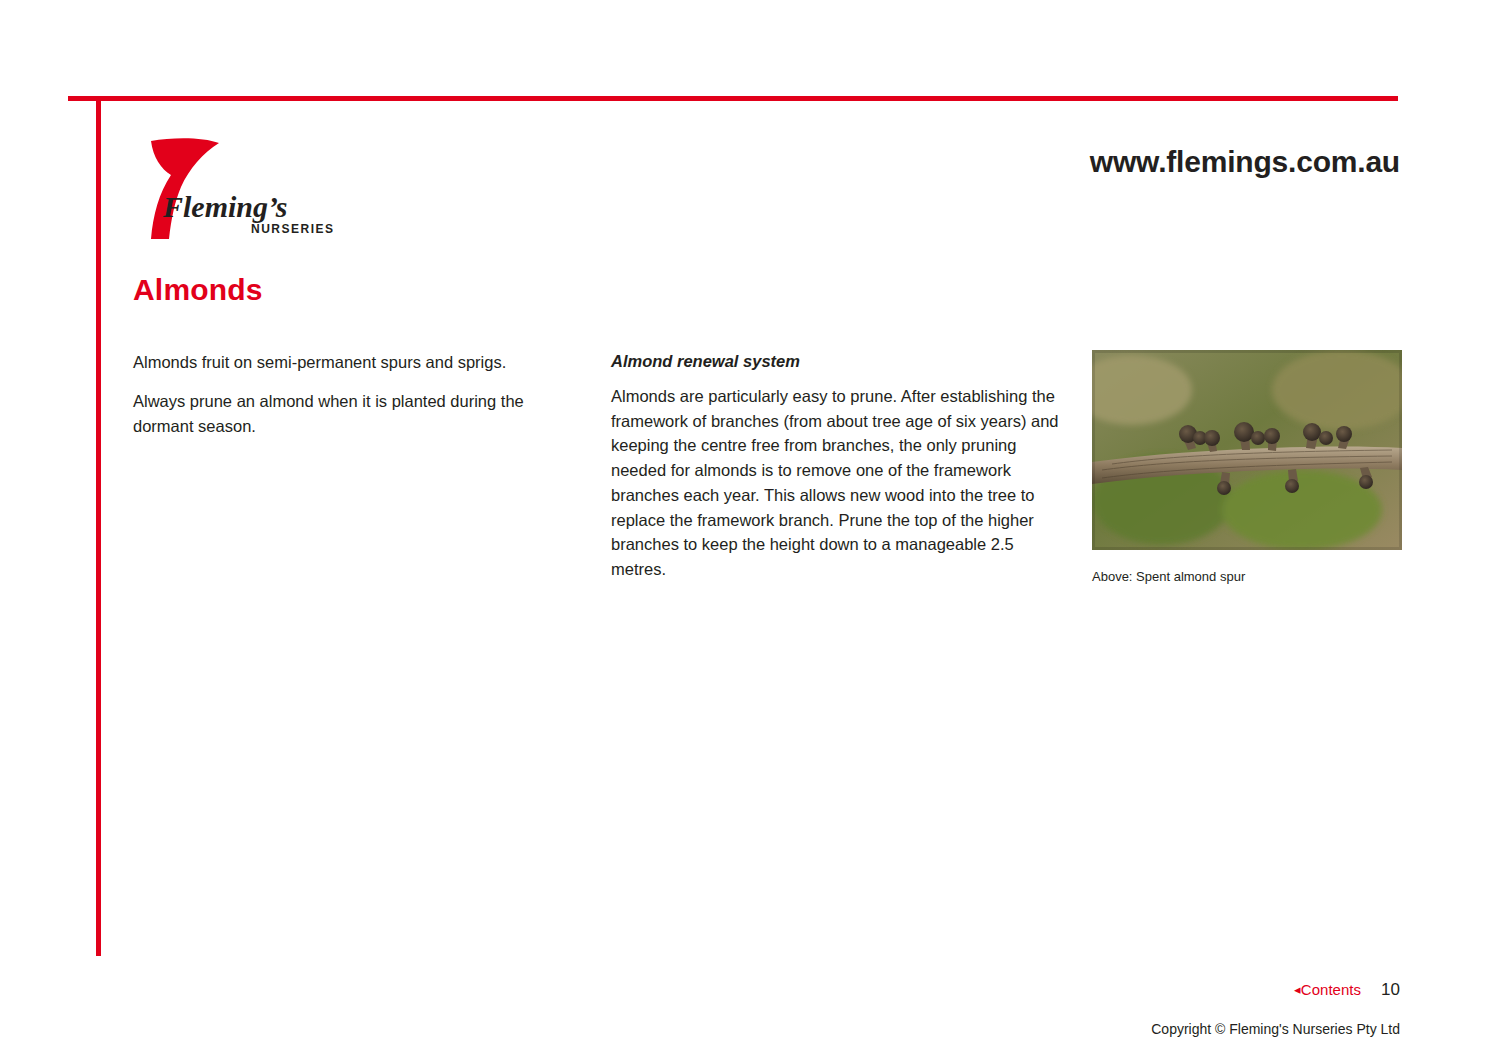Fleming’s NURSERIES
www.flemings.com.au
Almonds
Almonds fruit on semi-permanent spurs and sprigs.
Always prune an almond when it is planted during the dormant season.
Almond renewal system
Almonds are particularly easy to prune. After establishing the framework of branches (from about tree age of six years) and keeping the centre free from branches, the only pruning needed for almonds is to remove one of the framework branches each year. This allows new wood into the tree to replace the framework branch. Prune the top of the higher branches to keep the height down to a manageable 2.5 metres.
Above: Spent almond spur
◂Contents 10
Copyright © Fleming's Nurseries Pty Ltd